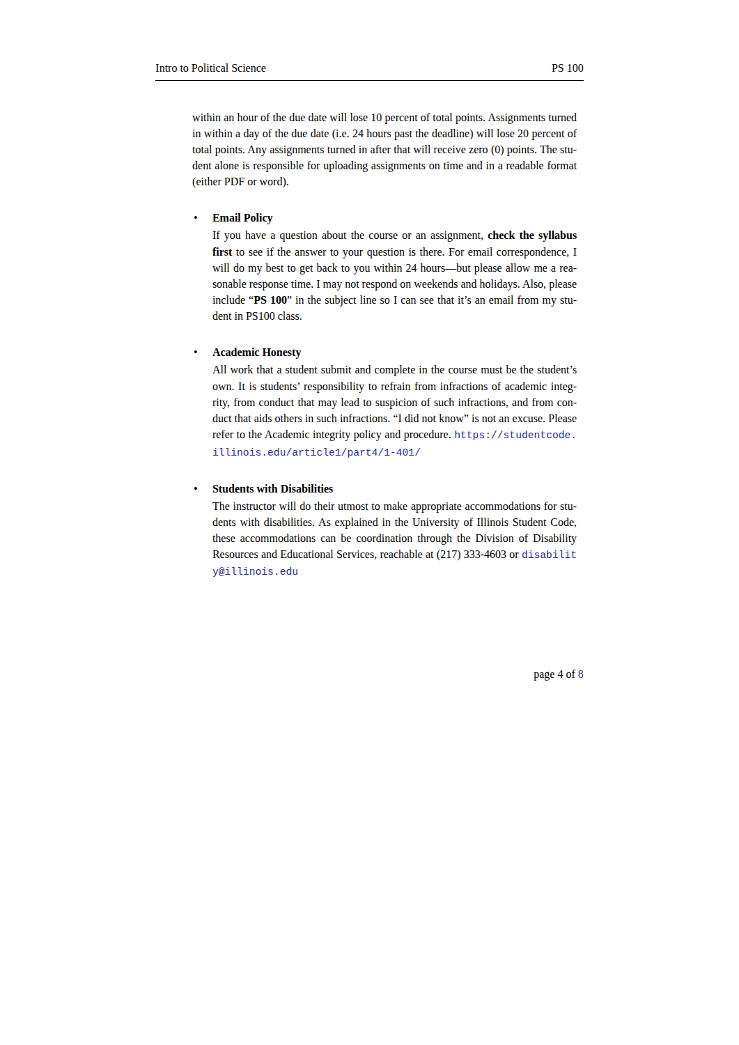Intro to Political Science
PS 100
within an hour of the due date will lose 10 percent of total points. Assignments turned in within a day of the due date (i.e. 24 hours past the deadline) will lose 20 percent of total points. Any assignments turned in after that will receive zero (0) points. The student alone is responsible for uploading assignments on time and in a readable format (either PDF or word).
Email Policy
If you have a question about the course or an assignment, check the syllabus first to see if the answer to your question is there. For email correspondence, I will do my best to get back to you within 24 hours—but please allow me a reasonable response time. I may not respond on weekends and holidays. Also, please include “PS 100” in the subject line so I can see that it’s an email from my student in PS100 class.
Academic Honesty
All work that a student submit and complete in the course must be the student’s own. It is students’ responsibility to refrain from infractions of academic integrity, from conduct that may lead to suspicion of such infractions, and from conduct that aids others in such infractions. “I did not know” is not an excuse. Please refer to the Academic integrity policy and procedure. https://studentcode.illinois.edu/article1/part4/1-401/
Students with Disabilities
The instructor will do their utmost to make appropriate accommodations for students with disabilities. As explained in the University of Illinois Student Code, these accommodations can be coordination through the Division of Disability Resources and Educational Services, reachable at (217) 333-4603 or disability@illinois.edu
page 4 of 8